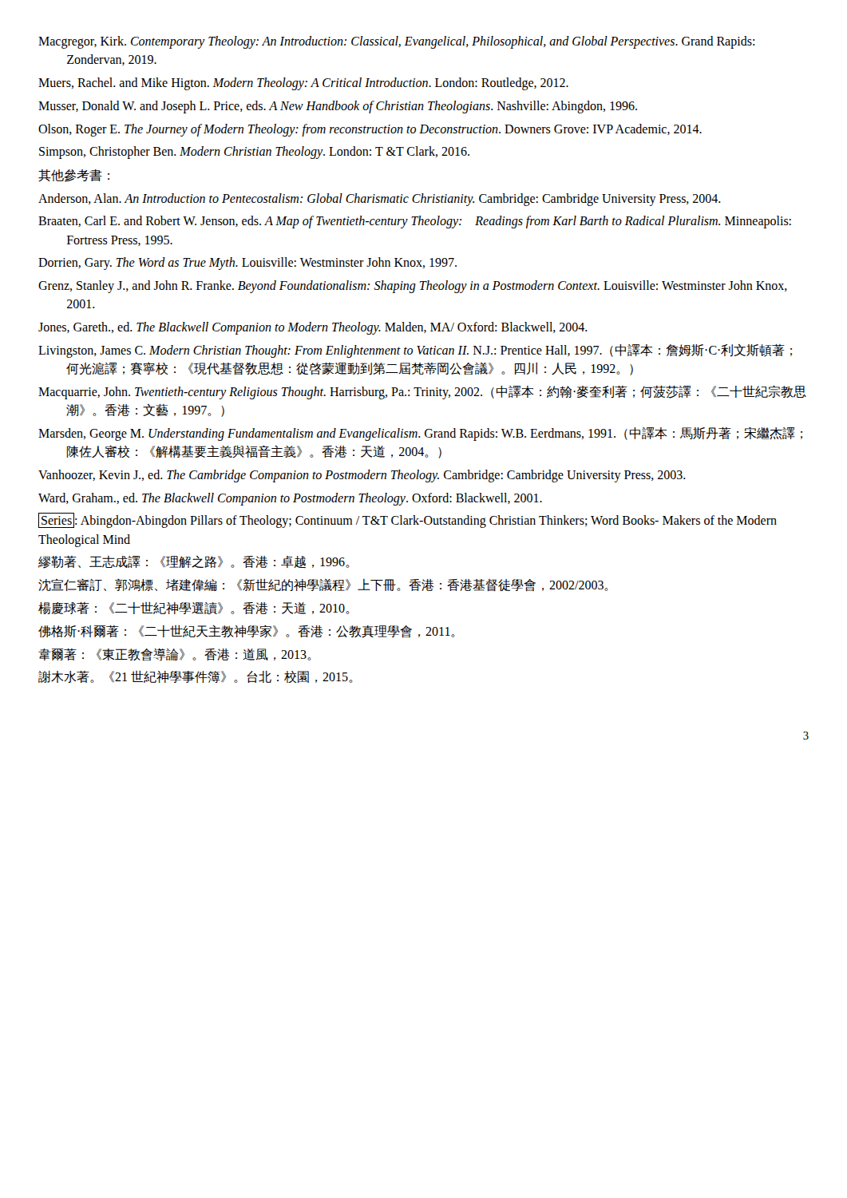Macgregor, Kirk. Contemporary Theology: An Introduction: Classical, Evangelical, Philosophical, and Global Perspectives. Grand Rapids: Zondervan, 2019.
Muers, Rachel. and Mike Higton. Modern Theology: A Critical Introduction. London: Routledge, 2012.
Musser, Donald W. and Joseph L. Price, eds. A New Handbook of Christian Theologians. Nashville: Abingdon, 1996.
Olson, Roger E. The Journey of Modern Theology: from reconstruction to Deconstruction. Downers Grove: IVP Academic, 2014.
Simpson, Christopher Ben. Modern Christian Theology. London: T &T Clark, 2016.
其他參考書：
Anderson, Alan. An Introduction to Pentecostalism: Global Charismatic Christianity. Cambridge: Cambridge University Press, 2004.
Braaten, Carl E. and Robert W. Jenson, eds. A Map of Twentieth-century Theology: Readings from Karl Barth to Radical Pluralism. Minneapolis: Fortress Press, 1995.
Dorrien, Gary. The Word as True Myth. Louisville: Westminster John Knox, 1997.
Grenz, Stanley J., and John R. Franke. Beyond Foundationalism: Shaping Theology in a Postmodern Context. Louisville: Westminster John Knox, 2001.
Jones, Gareth., ed. The Blackwell Companion to Modern Theology. Malden, MA/ Oxford: Blackwell, 2004.
Livingston, James C. Modern Christian Thought: From Enlightenment to Vatican II. N.J.: Prentice Hall, 1997.（中譯本：詹姆斯‧C‧利文斯頓著；何光滬譯；賽寧校：《現代基督敎思想：從啓蒙運動到第二屆梵蒂岡公會議》。四川：人民，1992。）
Macquarrie, John. Twentieth-century Religious Thought. Harrisburg, Pa.: Trinity, 2002.（中譯本：約翰‧麥奎利著；何菠莎譯：《二十世紀宗教思潮》。香港：文藝，1997。）
Marsden, George M. Understanding Fundamentalism and Evangelicalism. Grand Rapids: W.B. Eerdmans, 1991.（中譯本：馬斯丹著；宋繼杰譯；陳佐人審校：《解構基要主義與福音主義》。香港：天道，2004。）
Vanhoozer, Kevin J., ed. The Cambridge Companion to Postmodern Theology. Cambridge: Cambridge University Press, 2003.
Ward, Graham., ed. The Blackwell Companion to Postmodern Theology. Oxford: Blackwell, 2001.
Series: Abingdon-Abingdon Pillars of Theology; Continuum / T&T Clark-Outstanding Christian Thinkers; Word Books- Makers of the Modern Theological Mind
繆勒著、王志成譯：《理解之路》。香港：卓越，1996。
沈宣仁審訂、郭鴻標、堵建偉編：《新世紀的神學議程》上下冊。香港：香港基督徒學會，2002/2003。
楊慶球著：《二十世紀神學選讀》。香港：天道，2010。
佛格斯‧科爾著：《二十世紀天主教神學家》。香港：公教真理學會，2011。
韋爾著：《東正教會導論》。香港：道風，2013。
謝木水著。《21 世紀神學事件簿》。台北：校園，2015。
3